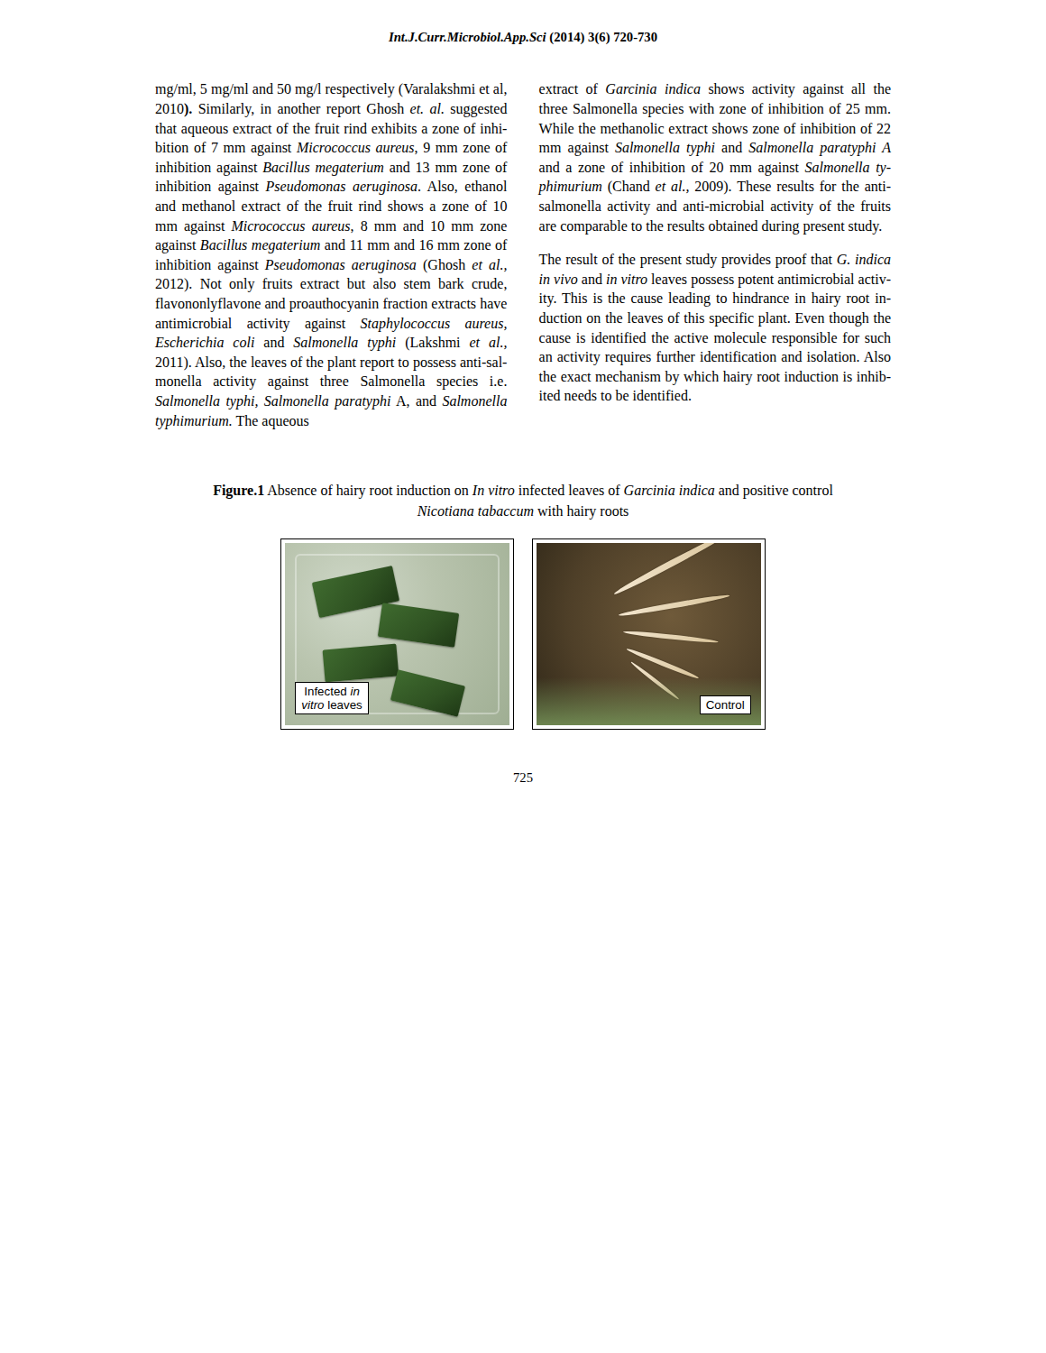Int.J.Curr.Microbiol.App.Sci (2014) 3(6) 720-730
mg/ml, 5 mg/ml and 50 mg/l respectively (Varalakshmi et al, 2010). Similarly, in another report Ghosh et. al. suggested that aqueous extract of the fruit rind exhibits a zone of inhibition of 7 mm against Micrococcus aureus, 9 mm zone of inhibition against Bacillus megaterium and 13 mm zone of inhibition against Pseudomonas aeruginosa. Also, ethanol and methanol extract of the fruit rind shows a zone of 10 mm against Micrococcus aureus, 8 mm and 10 mm zone against Bacillus megaterium and 11 mm and 16 mm zone of inhibition against Pseudomonas aeruginosa (Ghosh et al., 2012). Not only fruits extract but also stem bark crude, flavononlyflavone and proauthocyanin fraction extracts have antimicrobial activity against Staphylococcus aureus, Escherichia coli and Salmonella typhi (Lakshmi et al., 2011). Also, the leaves of the plant report to possess anti-salmonella activity against three Salmonella species i.e. Salmonella typhi, Salmonella paratyphi A, and Salmonella typhimurium. The aqueous
extract of Garcinia indica shows activity against all the three Salmonella species with zone of inhibition of 25 mm. While the methanolic extract shows zone of inhibition of 22 mm against Salmonella typhi and Salmonella paratyphi A and a zone of inhibition of 20 mm against Salmonella typhimurium (Chand et al., 2009). These results for the anti-salmonella activity and anti-microbial activity of the fruits are comparable to the results obtained during present study.
The result of the present study provides proof that G. indica in vivo and in vitro leaves possess potent antimicrobial activity. This is the cause leading to hindrance in hairy root induction on the leaves of this specific plant. Even though the cause is identified the active molecule responsible for such an activity requires further identification and isolation. Also the exact mechanism by which hairy root induction is inhibited needs to be identified.
Figure.1 Absence of hairy root induction on In vitro infected leaves of Garcinia indica and positive control Nicotiana tabaccum with hairy roots
Infected in
vitro leaves
Control
725